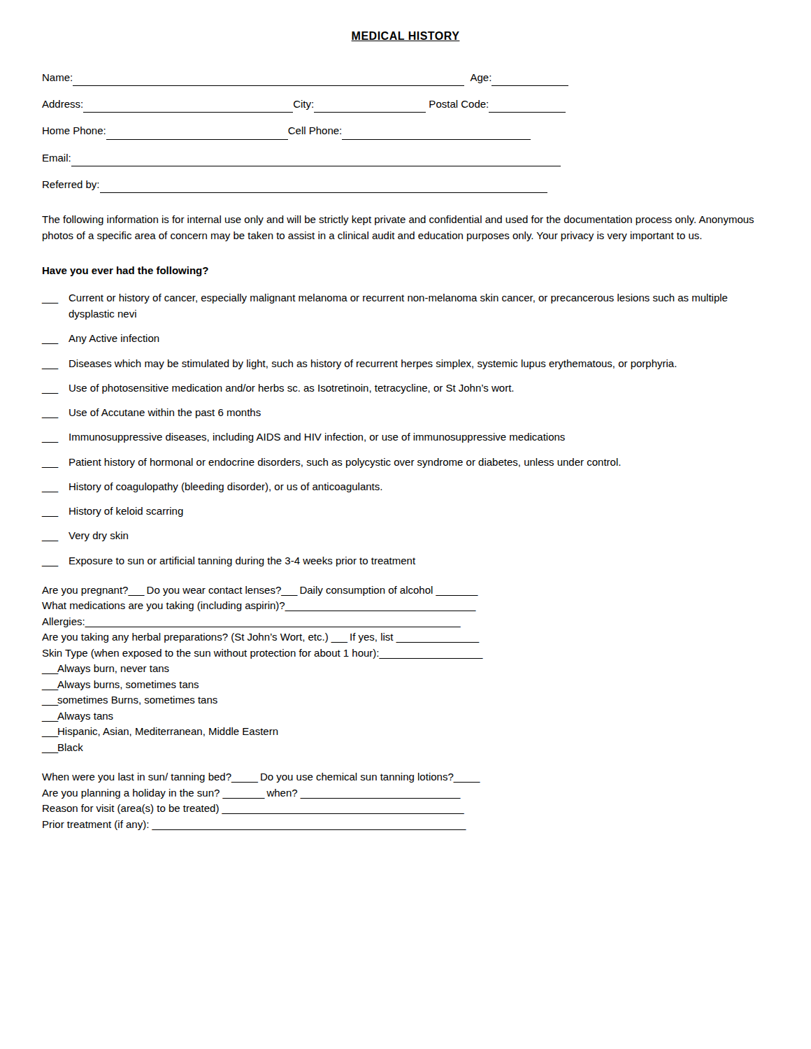MEDICAL HISTORY
Name: Age:
Address: City: Postal Code:
Home Phone: Cell Phone:
Email:
Referred by:
The following information is for internal use only and will be strictly kept private and confidential and used for the documentation process only. Anonymous photos of a specific area of concern may be taken to assist in a clinical audit and education purposes only. Your privacy is very important to us.
Have you ever had the following?
Current or history of cancer, especially malignant melanoma or recurrent non-melanoma skin cancer, or precancerous lesions such as multiple dysplastic nevi
Any Active infection
Diseases which may be stimulated by light, such as history of recurrent herpes simplex, systemic lupus erythematous, or porphyria.
Use of photosensitive medication and/or herbs sc. as Isotretinoin, tetracycline, or St John’s wort.
Use of Accutane within the past 6 months
Immunosuppressive diseases, including AIDS and HIV infection, or use of immunosuppressive medications
Patient history of hormonal or endocrine disorders, such as polycystic over syndrome or diabetes, unless under control.
History of coagulopathy (bleeding disorder), or us of anticoagulants.
History of keloid scarring
Very dry skin
Exposure to sun or artificial tanning during the 3-4 weeks prior to treatment
Are you pregnant?___ Do you wear contact lenses?___ Daily consumption of alcohol ________
What medications are you taking (including aspirin)?_____________________________________
Allergies:_________________________________________________________________________
Are you taking any herbal preparations? (St John’s Wort, etc.) ___ If yes, list ________________
Skin Type (when exposed to the sun without protection for about 1 hour):____________________
___Always burn, never tans
___Always burns, sometimes tans
___sometimes Burns, sometimes tans
___Always tans
___Hispanic, Asian, Mediterranean, Middle Eastern
___Black
When were you last in sun/ tanning bed?_____ Do you use chemical sun tanning lotions?_____
Are you planning a holiday in the sun? ________ when? _______________________________
Reason for visit (area(s) to be treated) _______________________________________________
Prior treatment (if any): _____________________________________________________________